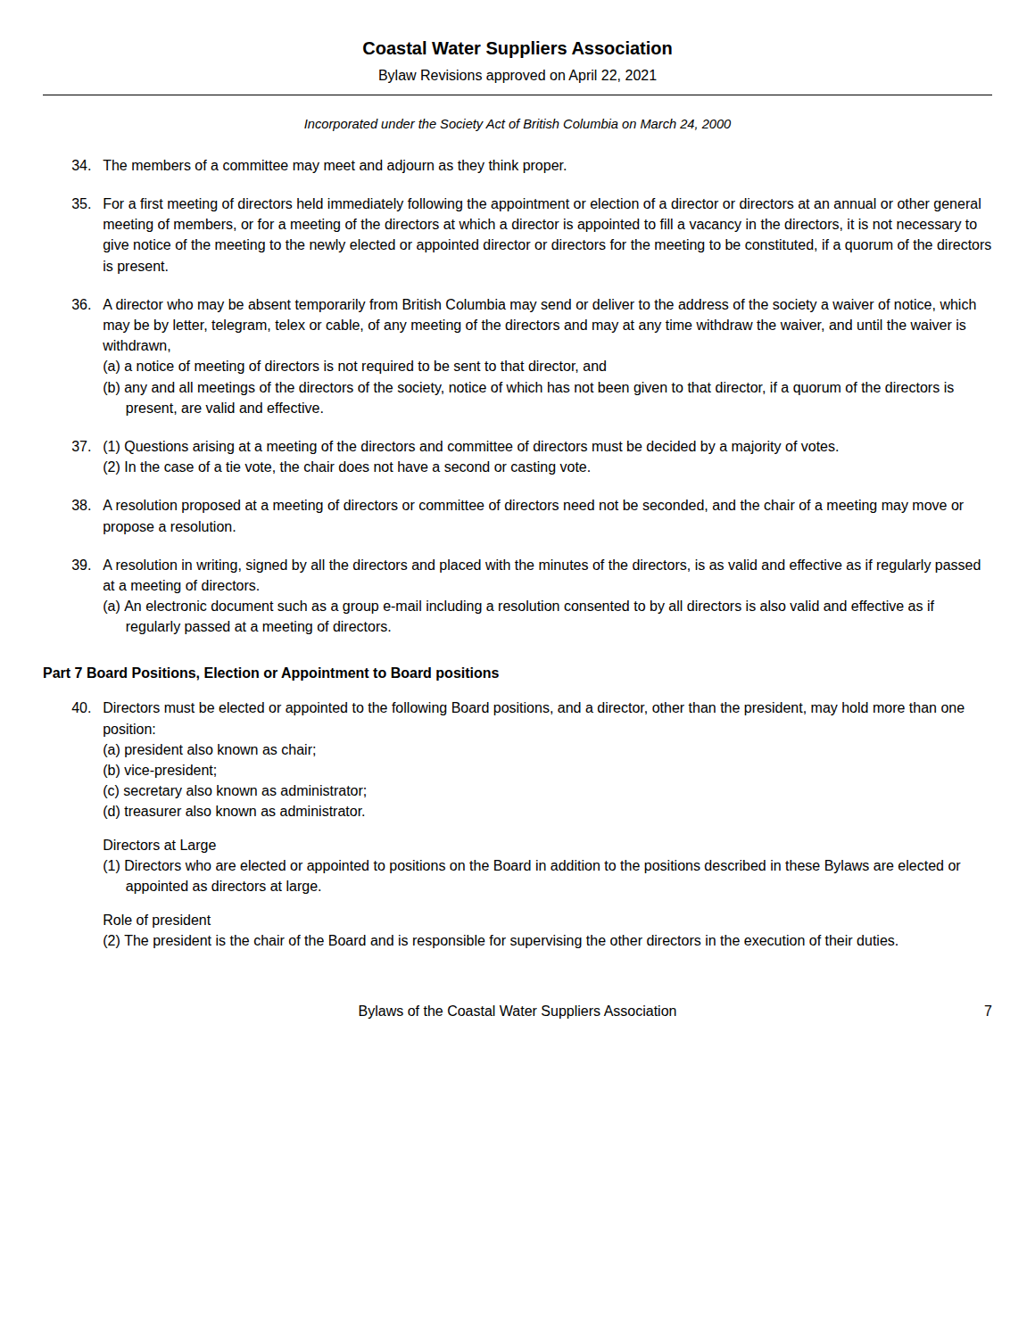Coastal Water Suppliers Association
Bylaw Revisions approved on April 22, 2021
Incorporated under the Society Act of British Columbia on March 24, 2000
34. The members of a committee may meet and adjourn as they think proper.
35. For a first meeting of directors held immediately following the appointment or election of a director or directors at an annual or other general meeting of members, or for a meeting of the directors at which a director is appointed to fill a vacancy in the directors, it is not necessary to give notice of the meeting to the newly elected or appointed director or directors for the meeting to be constituted, if a quorum of the directors is present.
36. A director who may be absent temporarily from British Columbia may send or deliver to the address of the society a waiver of notice, which may be by letter, telegram, telex or cable, of any meeting of the directors and may at any time withdraw the waiver, and until the waiver is withdrawn, (a) a notice of meeting of directors is not required to be sent to that director, and (b) any and all meetings of the directors of the society, notice of which has not been given to that director, if a quorum of the directors is present, are valid and effective.
37. (1) Questions arising at a meeting of the directors and committee of directors must be decided by a majority of votes. (2) In the case of a tie vote, the chair does not have a second or casting vote.
38. A resolution proposed at a meeting of directors or committee of directors need not be seconded, and the chair of a meeting may move or propose a resolution.
39. A resolution in writing, signed by all the directors and placed with the minutes of the directors, is as valid and effective as if regularly passed at a meeting of directors. (a) An electronic document such as a group e-mail including a resolution consented to by all directors is also valid and effective as if regularly passed at a meeting of directors.
Part 7 Board Positions, Election or Appointment to Board positions
40. Directors must be elected or appointed to the following Board positions, and a director, other than the president, may hold more than one position: (a) president also known as chair; (b) vice-president; (c) secretary also known as administrator; (d) treasurer also known as administrator. Directors at Large (1) Directors who are elected or appointed to positions on the Board in addition to the positions described in these Bylaws are elected or appointed as directors at large. Role of president (2) The president is the chair of the Board and is responsible for supervising the other directors in the execution of their duties.
Bylaws of the Coastal Water Suppliers Association 7